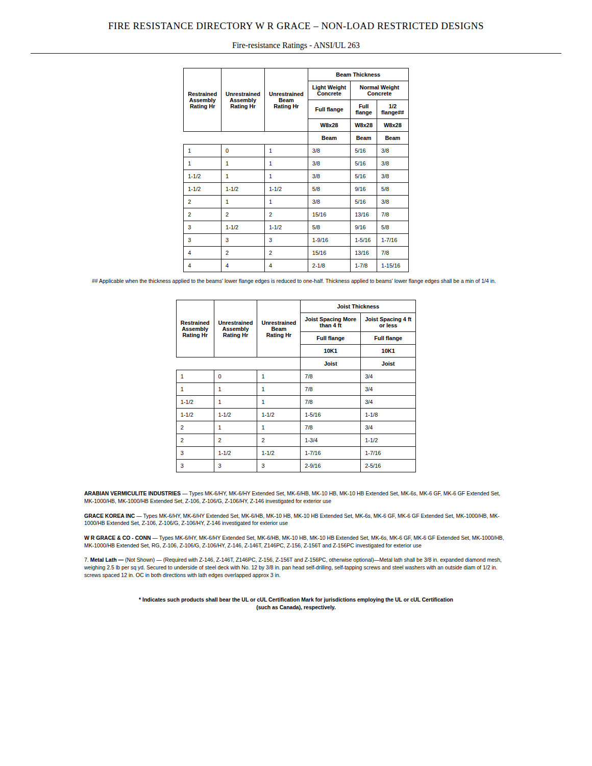FIRE RESISTANCE DIRECTORY W R GRACE – NON-LOAD RESTRICTED DESIGNS
Fire-resistance Ratings - ANSI/UL 263
| Restrained Assembly Rating Hr | Unrestrained Assembly Rating Hr | Unrestrained Beam Rating Hr | Beam Thickness |
| --- | --- | --- | --- |
| Light Weight Concrete | Normal Weight Concrete |
| Full flange | Full flange | 1/2 flange## |
| W8x28 | W8x28 | W8x28 |
| | Beam | Beam | Beam |
| 1 | 0 | 1 | 3/8 | 5/16 | 3/8 |
| 1 | 1 | 1 | 3/8 | 5/16 | 3/8 |
| 1-1/2 | 1 | 1 | 3/8 | 5/16 | 3/8 |
| 1-1/2 | 1-1/2 | 1-1/2 | 5/8 | 9/16 | 5/8 |
| 2 | 1 | 1 | 3/8 | 5/16 | 3/8 |
| 2 | 2 | 2 | 15/16 | 13/16 | 7/8 |
| 3 | 1-1/2 | 1-1/2 | 5/8 | 9/16 | 5/8 |
| 3 | 3 | 3 | 1-9/16 | 1-5/16 | 1-7/16 |
| 4 | 2 | 2 | 15/16 | 13/16 | 7/8 |
| 4 | 4 | 4 | 2-1/8 | 1-7/8 | 1-15/16 |
## Applicable when the thickness applied to the beams' lower flange edges is reduced to one-half. Thickness applied to beams' lower flange edges shall be a min of 1/4 in.
| Restrained Assembly Rating Hr | Unrestrained Assembly Rating Hr | Unrestrained Beam Rating Hr | Joist Thickness |
| --- | --- | --- | --- |
| Joist Spacing More than 4 ft | Joist Spacing 4 ft or less |
| Full flange | Full flange |
| 10K1 | 10K1 |
| | Joist | Joist |
| 1 | 0 | 1 | 7/8 | 3/4 |
| 1 | 1 | 1 | 7/8 | 3/4 |
| 1-1/2 | 1 | 1 | 7/8 | 3/4 |
| 1-1/2 | 1-1/2 | 1-1/2 | 1-5/16 | 1-1/8 |
| 2 | 1 | 1 | 7/8 | 3/4 |
| 2 | 2 | 2 | 1-3/4 | 1-1/2 |
| 3 | 1-1/2 | 1-1/2 | 1-7/16 | 1-7/16 |
| 3 | 3 | 3 | 2-9/16 | 2-5/16 |
ARABIAN VERMICULITE INDUSTRIES — Types MK-6/HY, MK-6/HY Extended Set, MK-6/HB, MK-10 HB, MK-10 HB Extended Set, MK-6s, MK-6 GF, MK-6 GF Extended Set, MK-1000/HB, MK-1000/HB Extended Set, Z-106, Z-106/G, Z-106/HY, Z-146 investigated for exterior use
GRACE KOREA INC — Types MK-6/HY, MK-6/HY Extended Set, MK-6/HB, MK-10 HB, MK-10 HB Extended Set, MK-6s, MK-6 GF, MK-6 GF Extended Set, MK-1000/HB, MK-1000/HB Extended Set, Z-106, Z-106/G, Z-106/HY, Z-146 investigated for exterior use
W R GRACE & CO - CONN — Types MK-6/HY, MK-6/HY Extended Set, MK-6/HB, MK-10 HB, MK-10 HB Extended Set, MK-6s, MK-6 GF, MK-6 GF Extended Set, MK-1000/HB, MK-1000/HB Extended Set, RG, Z-106, Z-106/G, Z-106/HY, Z-146, Z-146T, Z146PC, Z-156, Z-156T and Z-156PC investigated for exterior use
7. Metal Lath — (Not Shown) — (Required with Z-146, Z-146T, Z146PC, Z-156, Z-156T and Z-156PC, otherwise optional)—Metal lath shall be 3/8 in. expanded diamond mesh, weighing 2.5 lb per sq yd. Secured to underside of steel deck with No. 12 by 3/8 in. pan head self-drilling, self-tapping screws and steel washers with an outside diam of 1/2 in. screws spaced 12 in. OC in both directions with lath edges overlapped approx 3 in.
* Indicates such products shall bear the UL or cUL Certification Mark for jurisdictions employing the UL or cUL Certification
(such as Canada), respectively.